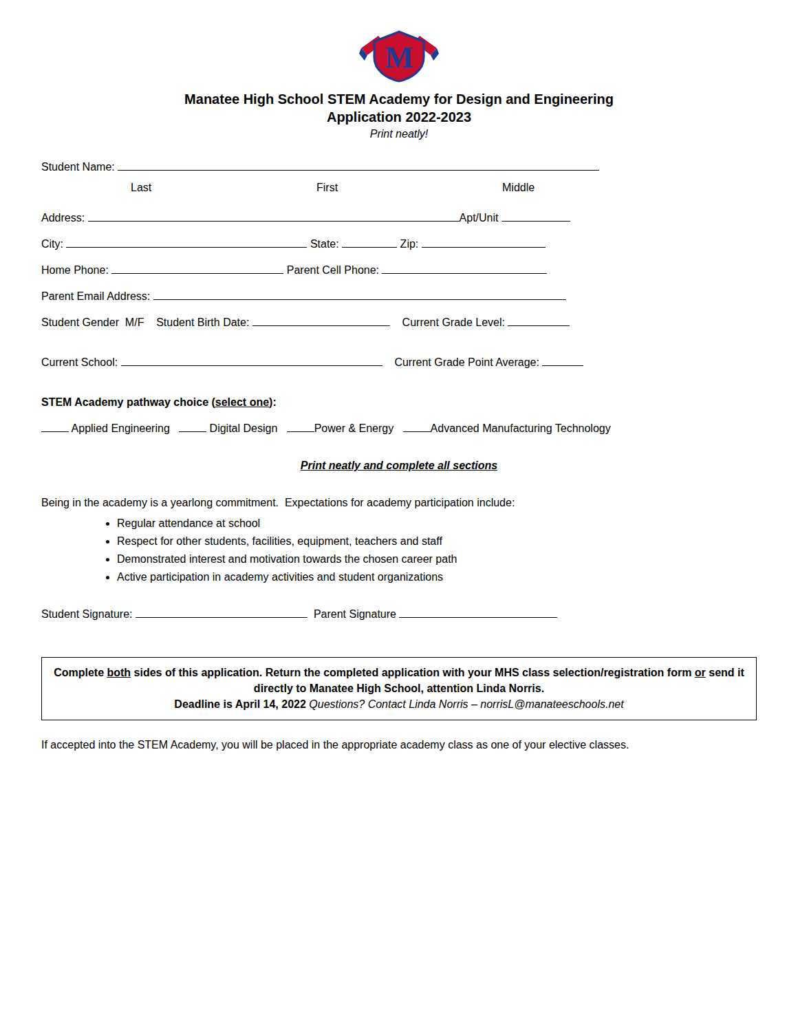M
Manatee High School STEM Academy for Design and Engineering
Application 2022-2023
Print neatly!
Student Name:
Last First Middle
Address: Apt/Unit
City: State: Zip:
Home Phone: Parent Cell Phone:
Parent Email Address:
Student Gender M/F Student Birth Date: Current Grade Level:
Current School: Current Grade Point Average:
STEM Academy pathway choice (select one):
Applied Engineering Digital Design Power & Energy Advanced Manufacturing Technology
Print neatly and complete all sections
Being in the academy is a yearlong commitment. Expectations for academy participation include:
Regular attendance at school
Respect for other students, facilities, equipment, teachers and staff
Demonstrated interest and motivation towards the chosen career path
Active participation in academy activities and student organizations
Student Signature: Parent Signature
Complete both sides of this application. Return the completed application with your MHS class selection/registration form or send it directly to Manatee High School, attention Linda Norris.
Deadline is April 14, 2022 Questions? Contact Linda Norris – norrisL@manateeschools.net
If accepted into the STEM Academy, you will be placed in the appropriate academy class as one of your elective classes.